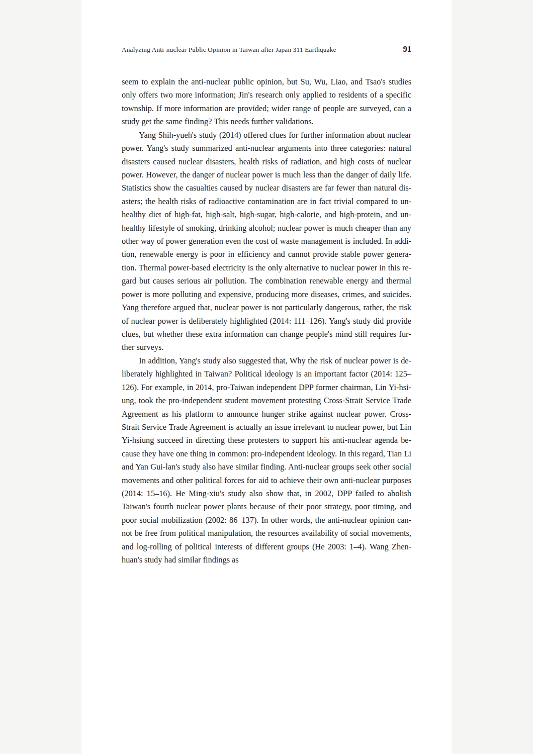Analyzing Anti-nuclear Public Opinion in Taiwan after Japan 311 Earthquake 91
seem to explain the anti-nuclear public opinion, but Su, Wu, Liao, and Tsao's studies only offers two more information; Jin's research only applied to residents of a specific township. If more information are provided; wider range of people are surveyed, can a study get the same finding? This needs further validations.
Yang Shih-yueh's study (2014) offered clues for further information about nuclear power. Yang's study summarized anti-nuclear arguments into three categories: natural disasters caused nuclear disasters, health risks of radiation, and high costs of nuclear power. However, the danger of nuclear power is much less than the danger of daily life. Statistics show the casualties caused by nuclear disasters are far fewer than natural disasters; the health risks of radioactive contamination are in fact trivial compared to unhealthy diet of high-fat, high-salt, high-sugar, high-calorie, and high-protein, and unhealthy lifestyle of smoking, drinking alcohol; nuclear power is much cheaper than any other way of power generation even the cost of waste management is included. In addition, renewable energy is poor in efficiency and cannot provide stable power generation. Thermal power-based electricity is the only alternative to nuclear power in this regard but causes serious air pollution. The combination renewable energy and thermal power is more polluting and expensive, producing more diseases, crimes, and suicides. Yang therefore argued that, nuclear power is not particularly dangerous, rather, the risk of nuclear power is deliberately highlighted (2014: 111–126). Yang's study did provide clues, but whether these extra information can change people's mind still requires further surveys.
In addition, Yang's study also suggested that, Why the risk of nuclear power is deliberately highlighted in Taiwan? Political ideology is an important factor (2014: 125–126). For example, in 2014, pro-Taiwan independent DPP former chairman, Lin Yi-hsiung, took the pro-independent student movement protesting Cross-Strait Service Trade Agreement as his platform to announce hunger strike against nuclear power. Cross-Strait Service Trade Agreement is actually an issue irrelevant to nuclear power, but Lin Yi-hsiung succeed in directing these protesters to support his anti-nuclear agenda because they have one thing in common: pro-independent ideology. In this regard, Tian Li and Yan Gui-lan's study also have similar finding. Anti-nuclear groups seek other social movements and other political forces for aid to achieve their own anti-nuclear purposes (2014: 15–16). He Ming-xiu's study also show that, in 2002, DPP failed to abolish Taiwan's fourth nuclear power plants because of their poor strategy, poor timing, and poor social mobilization (2002: 86–137). In other words, the anti-nuclear opinion cannot be free from political manipulation, the resources availability of social movements, and log-rolling of political interests of different groups (He 2003: 1–4). Wang Zhen-huan's study had similar findings as